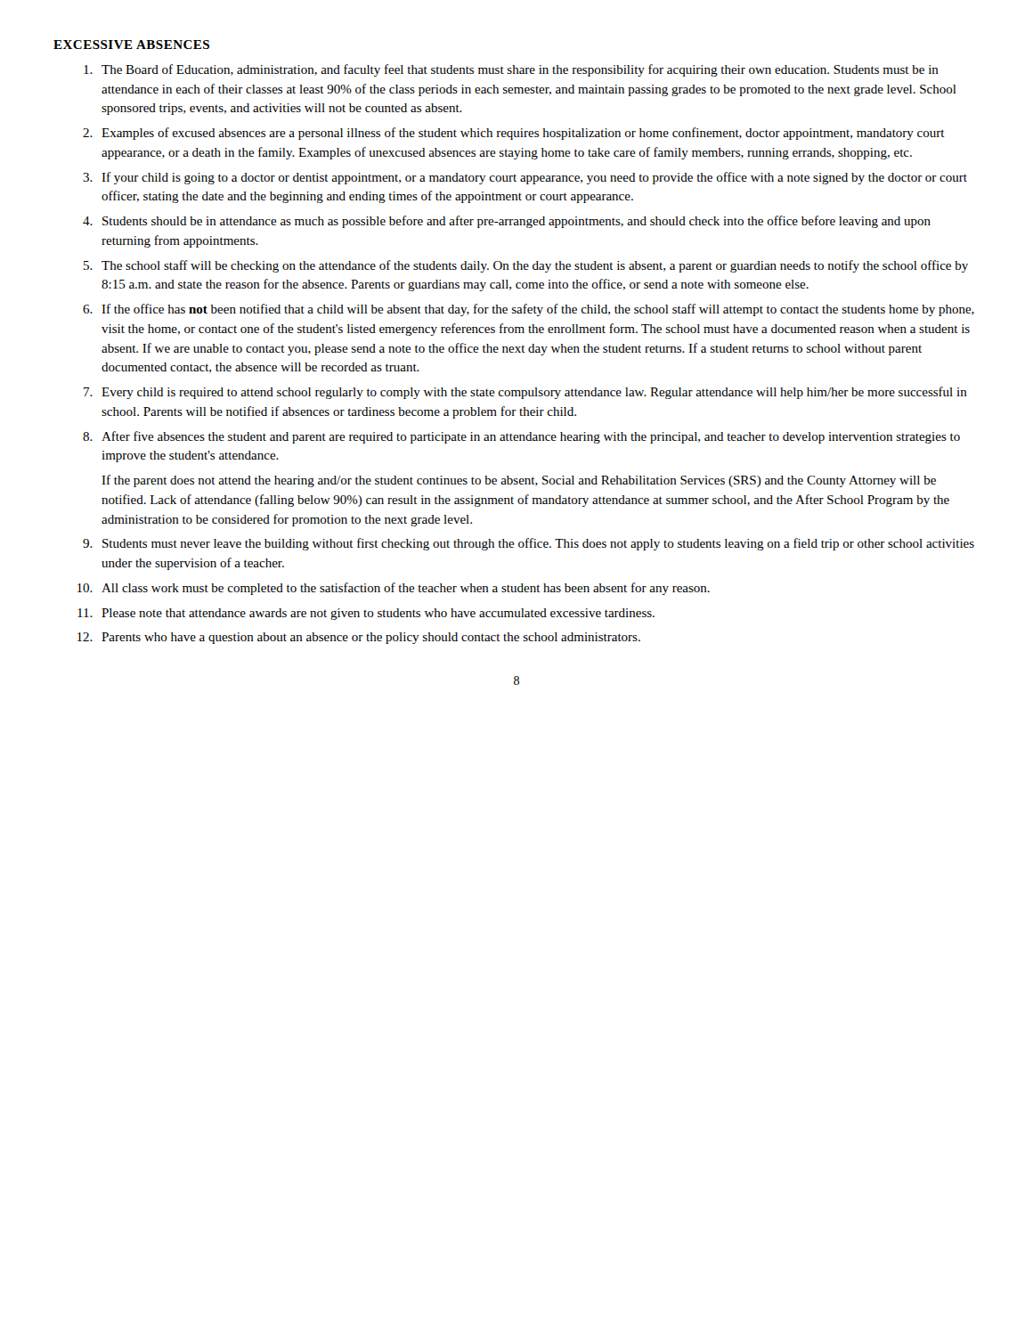EXCESSIVE ABSENCES
The Board of Education, administration, and faculty feel that students must share in the responsibility for acquiring their own education. Students must be in attendance in each of their classes at least 90% of the class periods in each semester, and maintain passing grades to be promoted to the next grade level. School sponsored trips, events, and activities will not be counted as absent.
Examples of excused absences are a personal illness of the student which requires hospitalization or home confinement, doctor appointment, mandatory court appearance, or a death in the family. Examples of unexcused absences are staying home to take care of family members, running errands, shopping, etc.
If your child is going to a doctor or dentist appointment, or a mandatory court appearance, you need to provide the office with a note signed by the doctor or court officer, stating the date and the beginning and ending times of the appointment or court appearance.
Students should be in attendance as much as possible before and after pre-arranged appointments, and should check into the office before leaving and upon returning from appointments.
The school staff will be checking on the attendance of the students daily. On the day the student is absent, a parent or guardian needs to notify the school office by 8:15 a.m. and state the reason for the absence. Parents or guardians may call, come into the office, or send a note with someone else.
If the office has not been notified that a child will be absent that day, for the safety of the child, the school staff will attempt to contact the students home by phone, visit the home, or contact one of the student's listed emergency references from the enrollment form. The school must have a documented reason when a student is absent. If we are unable to contact you, please send a note to the office the next day when the student returns. If a student returns to school without parent documented contact, the absence will be recorded as truant.
Every child is required to attend school regularly to comply with the state compulsory attendance law. Regular attendance will help him/her be more successful in school. Parents will be notified if absences or tardiness become a problem for their child.
After five absences the student and parent are required to participate in an attendance hearing with the principal, and teacher to develop intervention strategies to improve the student's attendance.
If the parent does not attend the hearing and/or the student continues to be absent, Social and Rehabilitation Services (SRS) and the County Attorney will be notified. Lack of attendance (falling below 90%) can result in the assignment of mandatory attendance at summer school, and the After School Program by the administration to be considered for promotion to the next grade level.
Students must never leave the building without first checking out through the office. This does not apply to students leaving on a field trip or other school activities under the supervision of a teacher.
All class work must be completed to the satisfaction of the teacher when a student has been absent for any reason.
Please note that attendance awards are not given to students who have accumulated excessive tardiness.
Parents who have a question about an absence or the policy should contact the school administrators.
8